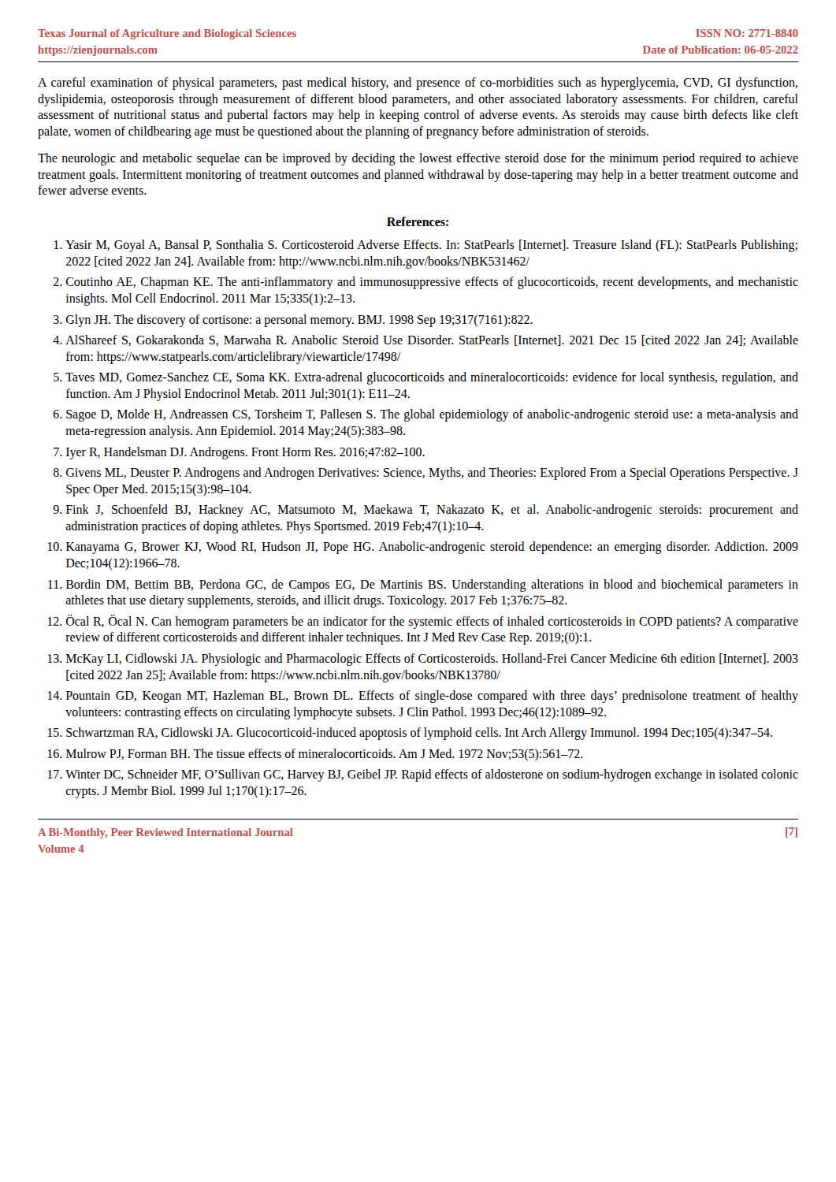Texas Journal of Agriculture and Biological Sciences
https://zienjournals.com
ISSN NO: 2771-8840
Date of Publication: 06-05-2022
A careful examination of physical parameters, past medical history, and presence of co-morbidities such as hyperglycemia, CVD, GI dysfunction, dyslipidemia, osteoporosis through measurement of different blood parameters, and other associated laboratory assessments. For children, careful assessment of nutritional status and pubertal factors may help in keeping control of adverse events. As steroids may cause birth defects like cleft palate, women of childbearing age must be questioned about the planning of pregnancy before administration of steroids.
The neurologic and metabolic sequelae can be improved by deciding the lowest effective steroid dose for the minimum period required to achieve treatment goals. Intermittent monitoring of treatment outcomes and planned withdrawal by dose-tapering may help in a better treatment outcome and fewer adverse events.
References:
Yasir M, Goyal A, Bansal P, Sonthalia S. Corticosteroid Adverse Effects. In: StatPearls [Internet]. Treasure Island (FL): StatPearls Publishing; 2022 [cited 2022 Jan 24]. Available from: http://www.ncbi.nlm.nih.gov/books/NBK531462/
Coutinho AE, Chapman KE. The anti-inflammatory and immunosuppressive effects of glucocorticoids, recent developments, and mechanistic insights. Mol Cell Endocrinol. 2011 Mar 15;335(1):2–13.
Glyn JH. The discovery of cortisone: a personal memory. BMJ. 1998 Sep 19;317(7161):822.
AlShareef S, Gokarakonda S, Marwaha R. Anabolic Steroid Use Disorder. StatPearls [Internet]. 2021 Dec 15 [cited 2022 Jan 24]; Available from: https://www.statpearls.com/articlelibrary/viewarticle/17498/
Taves MD, Gomez-Sanchez CE, Soma KK. Extra-adrenal glucocorticoids and mineralocorticoids: evidence for local synthesis, regulation, and function. Am J Physiol Endocrinol Metab. 2011 Jul;301(1): E11–24.
Sagoe D, Molde H, Andreassen CS, Torsheim T, Pallesen S. The global epidemiology of anabolic-androgenic steroid use: a meta-analysis and meta-regression analysis. Ann Epidemiol. 2014 May;24(5):383–98.
Iyer R, Handelsman DJ. Androgens. Front Horm Res. 2016;47:82–100.
Givens ML, Deuster P. Androgens and Androgen Derivatives: Science, Myths, and Theories: Explored From a Special Operations Perspective. J Spec Oper Med. 2015;15(3):98–104.
Fink J, Schoenfeld BJ, Hackney AC, Matsumoto M, Maekawa T, Nakazato K, et al. Anabolic-androgenic steroids: procurement and administration practices of doping athletes. Phys Sportsmed. 2019 Feb;47(1):10–4.
Kanayama G, Brower KJ, Wood RI, Hudson JI, Pope HG. Anabolic-androgenic steroid dependence: an emerging disorder. Addiction. 2009 Dec;104(12):1966–78.
Bordin DM, Bettim BB, Perdona GC, de Campos EG, De Martinis BS. Understanding alterations in blood and biochemical parameters in athletes that use dietary supplements, steroids, and illicit drugs. Toxicology. 2017 Feb 1;376:75–82.
Öcal R, Öcal N. Can hemogram parameters be an indicator for the systemic effects of inhaled corticosteroids in COPD patients? A comparative review of different corticosteroids and different inhaler techniques. Int J Med Rev Case Rep. 2019;(0):1.
McKay LI, Cidlowski JA. Physiologic and Pharmacologic Effects of Corticosteroids. Holland-Frei Cancer Medicine 6th edition [Internet]. 2003 [cited 2022 Jan 25]; Available from: https://www.ncbi.nlm.nih.gov/books/NBK13780/
Pountain GD, Keogan MT, Hazleman BL, Brown DL. Effects of single-dose compared with three days’ prednisolone treatment of healthy volunteers: contrasting effects on circulating lymphocyte subsets. J Clin Pathol. 1993 Dec;46(12):1089–92.
Schwartzman RA, Cidlowski JA. Glucocorticoid-induced apoptosis of lymphoid cells. Int Arch Allergy Immunol. 1994 Dec;105(4):347–54.
Mulrow PJ, Forman BH. The tissue effects of mineralocorticoids. Am J Med. 1972 Nov;53(5):561–72.
Winter DC, Schneider MF, O’Sullivan GC, Harvey BJ, Geibel JP. Rapid effects of aldosterone on sodium-hydrogen exchange in isolated colonic crypts. J Membr Biol. 1999 Jul 1;170(1):17–26.
A Bi-Monthly, Peer Reviewed International Journal
Volume 4
[7]